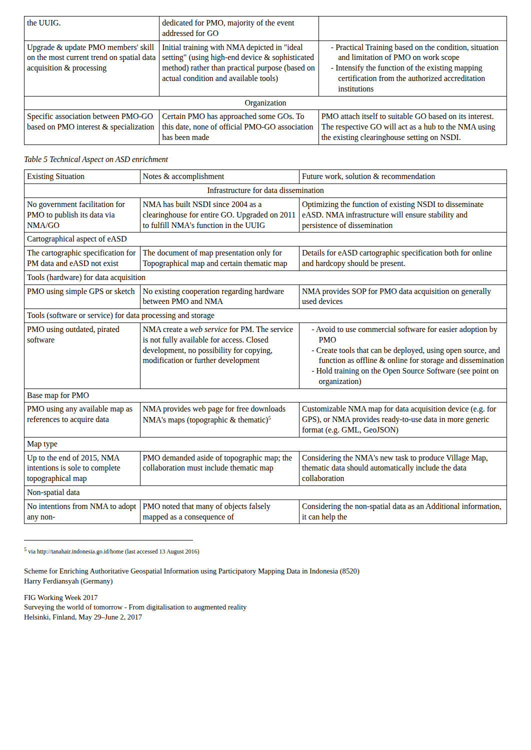| the UUIG. | dedicated for PMO, majority of the event addressed for GO | |
| Upgrade & update PMO members' skill on the most current trend on spatial data acquisition & processing | Initial training with NMA depicted in "ideal setting" (using high-end device & sophisticated method) rather than practical purpose (based on actual condition and available tools) | Practical Training based on the condition, situation and limitation of PMO on work scope Intensify the function of the existing mapping certification from the authorized accreditation institutions |
| Organization |
| Specific association between PMO-GO based on PMO interest & specialization | Certain PMO has approached some GOs. To this date, none of official PMO-GO association has been made | PMO attach itself to suitable GO based on its interest. The respective GO will act as a hub to the NMA using the existing clearinghouse setting on NSDI. |
Table 5 Technical Aspect on ASD enrichment
| Existing Situation | Notes & accomplishment | Future work, solution & recommendation |
| Infrastructure for data dissemination |
| No government facilitation for PMO to publish its data via NMA/GO | NMA has built NSDI since 2004 as a clearinghouse for entire GO. Upgraded on 2011 to fulfill NMA's function in the UUIG | Optimizing the function of existing NSDI to disseminate eASD. NMA infrastructure will ensure stability and persistence of dissemination |
| Cartographical aspect of eASD |
| The cartographic specification for PM data and eASD not exist | The document of map presentation only for Topographical map and certain thematic map | Details for eASD cartographic specification both for online and hardcopy should be present. |
| Tools (hardware) for data acquisition |
| PMO using simple GPS or sketch | No existing cooperation regarding hardware between PMO and NMA | NMA provides SOP for PMO data acquisition on generally used devices |
| Tools (software or service) for data processing and storage |
| PMO using outdated, pirated software | NMA create a web service for PM. The service is not fully available for access. Closed development, no possibility for copying, modification or further development | Avoid to use commercial software for easier adoption by PMO Create tools that can be deployed, using open source, and function as offline & online for storage and dissemination Hold training on the Open Source Software (see point on organization) |
| Base map for PMO |
| PMO using any available map as references to acquire data | NMA provides web page for free downloads NMA's maps (topographic & thematic) 5 | Customizable NMA map for data acquisition device (e.g. for GPS), or NMA provides ready-to-use data in more generic format (e.g. GML, GeoJSON) |
| Map type |
| Up to the end of 2015, NMA intentions is sole to complete topographical map | PMO demanded aside of topographic map; the collaboration must include thematic map | Considering the NMA's new task to produce Village Map, thematic data should automatically include the data collaboration |
| Non-spatial data |
| No intentions from NMA to adopt any non- | PMO noted that many of objects falsely mapped as a consequence of | Considering the non-spatial data as an Additional information, it can help the |
5 via http://tanahair.indonesia.go.id/home (last accessed 13 August 2016)
Scheme for Enriching Authoritative Geospatial Information using Participatory Mapping Data in Indonesia (8520)
Harry Ferdiansyah (Germany)
FIG Working Week 2017
Surveying the world of tomorrow - From digitalisation to augmented reality
Helsinki, Finland, May 29–June 2, 2017